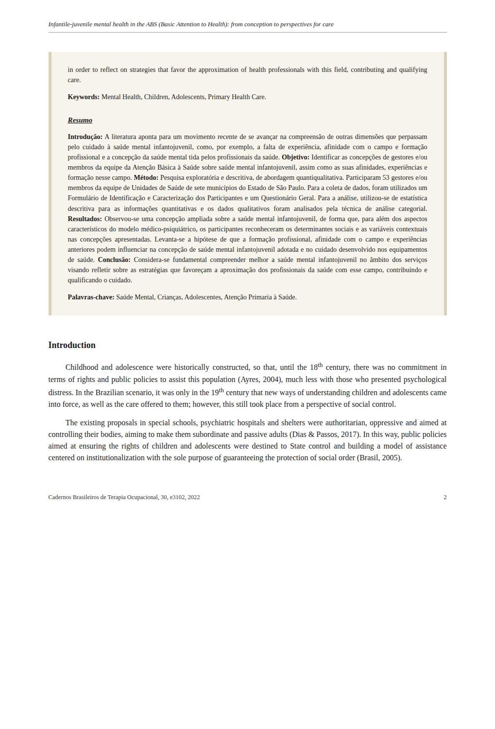Infantile-juvenile mental health in the ABS (Basic Attention to Health): from conception to perspectives for care
in order to reflect on strategies that favor the approximation of health professionals with this field, contributing and qualifying care.
Keywords: Mental Health, Children, Adolescents, Primary Health Care.
Resumo
Introdução: A literatura aponta para um movimento recente de se avançar na compreensão de outras dimensões que perpassam pelo cuidado à saúde mental infantojuvenil, como, por exemplo, a falta de experiência, afinidade com o campo e formação profissional e a concepção da saúde mental tida pelos profissionais da saúde. Objetivo: Identificar as concepções de gestores e/ou membros da equipe da Atenção Básica à Saúde sobre saúde mental infantojuvenil, assim como as suas afinidades, experiências e formação nesse campo. Método: Pesquisa exploratória e descritiva, de abordagem quantiqualitativa. Participaram 53 gestores e/ou membros da equipe de Unidades de Saúde de sete municípios do Estado de São Paulo. Para a coleta de dados, foram utilizados um Formulário de Identificação e Caracterização dos Participantes e um Questionário Geral. Para a análise, utilizou-se de estatística descritiva para as informações quantitativas e os dados qualitativos foram analisados pela técnica de análise categorial. Resultados: Observou-se uma concepção ampliada sobre a saúde mental infantojuvenil, de forma que, para além dos aspectos característicos do modelo médico-psiquiátrico, os participantes reconheceram os determinantes sociais e as variáveis contextuais nas concepções apresentadas. Levanta-se a hipótese de que a formação profissional, afinidade com o campo e experiências anteriores podem influenciar na concepção de saúde mental infantojuvenil adotada e no cuidado desenvolvido nos equipamentos de saúde. Conclusão: Considera-se fundamental compreender melhor a saúde mental infantojuvenil no âmbito dos serviços visando refletir sobre as estratégias que favoreçam a aproximação dos profissionais da saúde com esse campo, contribuindo e qualificando o cuidado.
Palavras-chave: Saúde Mental, Crianças, Adolescentes, Atenção Primaria à Saúde.
Introduction
Childhood and adolescence were historically constructed, so that, until the 18th century, there was no commitment in terms of rights and public policies to assist this population (Ayres, 2004), much less with those who presented psychological distress. In the Brazilian scenario, it was only in the 19th century that new ways of understanding children and adolescents came into force, as well as the care offered to them; however, this still took place from a perspective of social control.
The existing proposals in special schools, psychiatric hospitals and shelters were authoritarian, oppressive and aimed at controlling their bodies, aiming to make them subordinate and passive adults (Dias & Passos, 2017). In this way, public policies aimed at ensuring the rights of children and adolescents were destined to State control and building a model of assistance centered on institutionalization with the sole purpose of guaranteeing the protection of social order (Brasil, 2005).
Cadernos Brasileiros de Terapia Ocupacional, 30, e3102, 2022 2